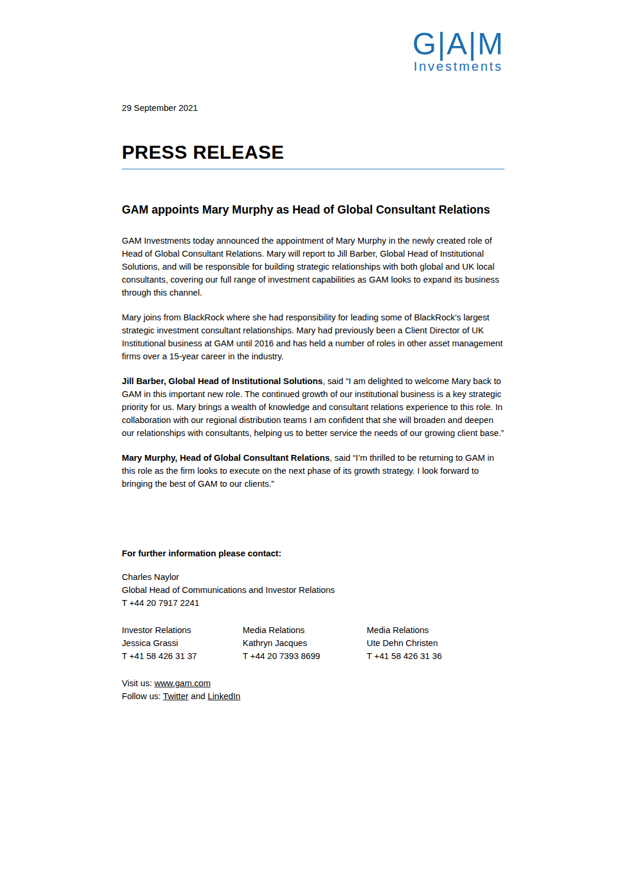G|A|M
Investments
29 September 2021
PRESS RELEASE
GAM appoints Mary Murphy as Head of Global Consultant Relations
GAM Investments today announced the appointment of Mary Murphy in the newly created role of Head of Global Consultant Relations. Mary will report to Jill Barber, Global Head of Institutional Solutions, and will be responsible for building strategic relationships with both global and UK local consultants, covering our full range of investment capabilities as GAM looks to expand its business through this channel.
Mary joins from BlackRock where she had responsibility for leading some of BlackRock’s largest strategic investment consultant relationships. Mary had previously been a Client Director of UK Institutional business at GAM until 2016 and has held a number of roles in other asset management firms over a 15-year career in the industry.
Jill Barber, Global Head of Institutional Solutions, said “I am delighted to welcome Mary back to GAM in this important new role. The continued growth of our institutional business is a key strategic priority for us. Mary brings a wealth of knowledge and consultant relations experience to this role. In collaboration with our regional distribution teams I am confident that she will broaden and deepen our relationships with consultants, helping us to better service the needs of our growing client base.”
Mary Murphy, Head of Global Consultant Relations, said “I’m thrilled to be returning to GAM in this role as the firm looks to execute on the next phase of its growth strategy. I look forward to bringing the best of GAM to our clients.”
For further information please contact:
Charles Naylor
Global Head of Communications and Investor Relations
T +44 20 7917 2241
| Investor Relations | Media Relations | Media Relations |
| Jessica Grassi | Kathryn Jacques | Ute Dehn Christen |
| T +41 58 426 31 37 | T +44 20 7393 8699 | T +41 58 426 31 36 |
Visit us: www.gam.com
Follow us: Twitter and LinkedIn